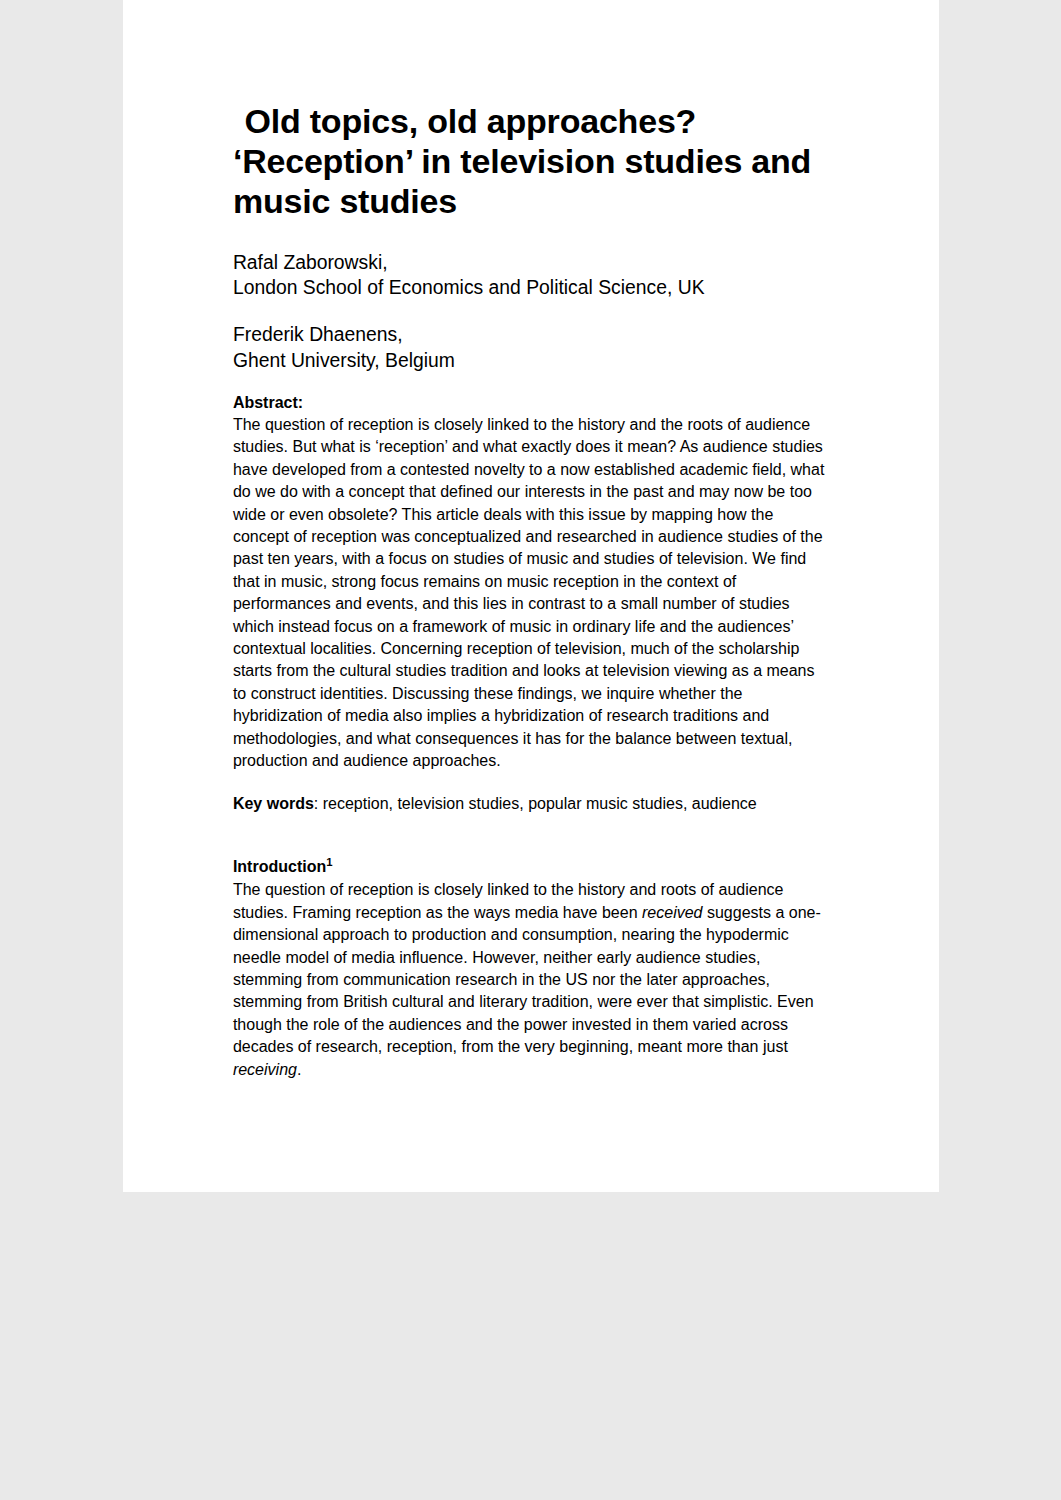Old topics, old approaches? ‘Reception’ in television studies and music studies
Rafal Zaborowski, London School of Economics and Political Science, UK
Frederik Dhaenens, Ghent University, Belgium
Abstract:
The question of reception is closely linked to the history and the roots of audience studies. But what is ‘reception’ and what exactly does it mean? As audience studies have developed from a contested novelty to a now established academic field, what do we do with a concept that defined our interests in the past and may now be too wide or even obsolete? This article deals with this issue by mapping how the concept of reception was conceptualized and researched in audience studies of the past ten years, with a focus on studies of music and studies of television. We find that in music, strong focus remains on music reception in the context of performances and events, and this lies in contrast to a small number of studies which instead focus on a framework of music in ordinary life and the audiences’ contextual localities. Concerning reception of television, much of the scholarship starts from the cultural studies tradition and looks at television viewing as a means to construct identities. Discussing these findings, we inquire whether the hybridization of media also implies a hybridization of research traditions and methodologies, and what consequences it has for the balance between textual, production and audience approaches.
Key words: reception, television studies, popular music studies, audience
Introduction1
The question of reception is closely linked to the history and roots of audience studies. Framing reception as the ways media have been received suggests a one-dimensional approach to production and consumption, nearing the hypodermic needle model of media influence. However, neither early audience studies, stemming from communication research in the US nor the later approaches, stemming from British cultural and literary tradition, were ever that simplistic. Even though the role of the audiences and the power invested in them varied across decades of research, reception, from the very beginning, meant more than just receiving.